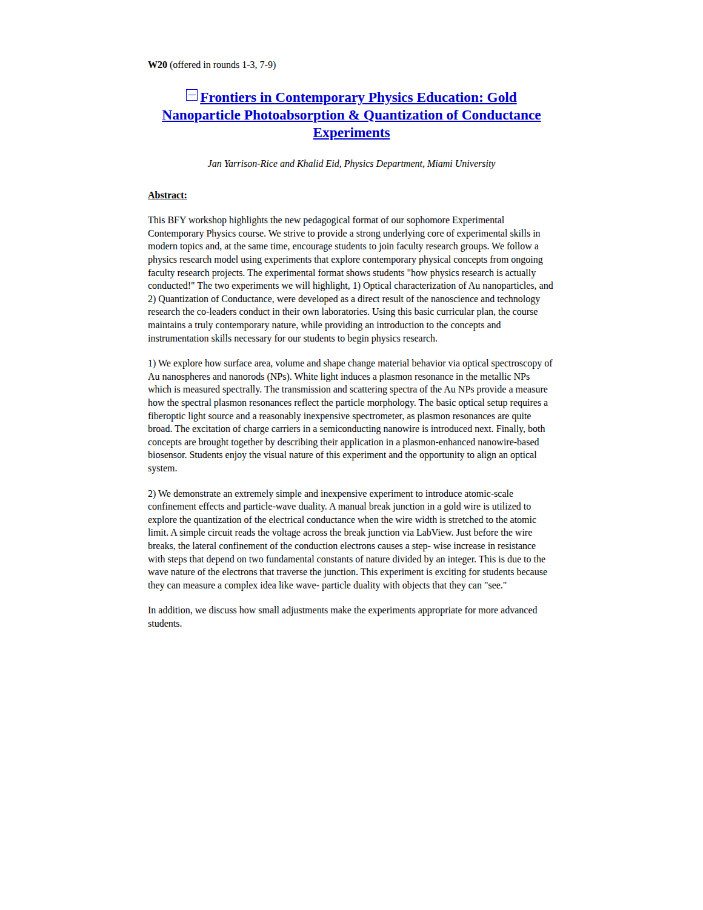W20 (offered in rounds 1-3, 7-9)
Frontiers in Contemporary Physics Education: Gold Nanoparticle Photoabsorption & Quantization of Conductance Experiments
Jan Yarrison-Rice and Khalid Eid, Physics Department, Miami University
Abstract:
This BFY workshop highlights the new pedagogical format of our sophomore Experimental Contemporary Physics course. We strive to provide a strong underlying core of experimental skills in modern topics and, at the same time, encourage students to join faculty research groups. We follow a physics research model using experiments that explore contemporary physical concepts from ongoing faculty research projects. The experimental format shows students "how physics research is actually conducted!" The two experiments we will highlight, 1) Optical characterization of Au nanoparticles, and 2) Quantization of Conductance, were developed as a direct result of the nanoscience and technology research the co-leaders conduct in their own laboratories. Using this basic curricular plan, the course maintains a truly contemporary nature, while providing an introduction to the concepts and instrumentation skills necessary for our students to begin physics research.
1) We explore how surface area, volume and shape change material behavior via optical spectroscopy of Au nanospheres and nanorods (NPs). White light induces a plasmon resonance in the metallic NPs which is measured spectrally. The transmission and scattering spectra of the Au NPs provide a measure how the spectral plasmon resonances reflect the particle morphology. The basic optical setup requires a fiberoptic light source and a reasonably inexpensive spectrometer, as plasmon resonances are quite broad. The excitation of charge carriers in a semiconducting nanowire is introduced next. Finally, both concepts are brought together by describing their application in a plasmon-enhanced nanowire-based biosensor. Students enjoy the visual nature of this experiment and the opportunity to align an optical system.
2) We demonstrate an extremely simple and inexpensive experiment to introduce atomic-scale confinement effects and particle-wave duality. A manual break junction in a gold wire is utilized to explore the quantization of the electrical conductance when the wire width is stretched to the atomic limit. A simple circuit reads the voltage across the break junction via LabView. Just before the wire breaks, the lateral confinement of the conduction electrons causes a step- wise increase in resistance with steps that depend on two fundamental constants of nature divided by an integer. This is due to the wave nature of the electrons that traverse the junction. This experiment is exciting for students because they can measure a complex idea like wave- particle duality with objects that they can "see."
In addition, we discuss how small adjustments make the experiments appropriate for more advanced students.